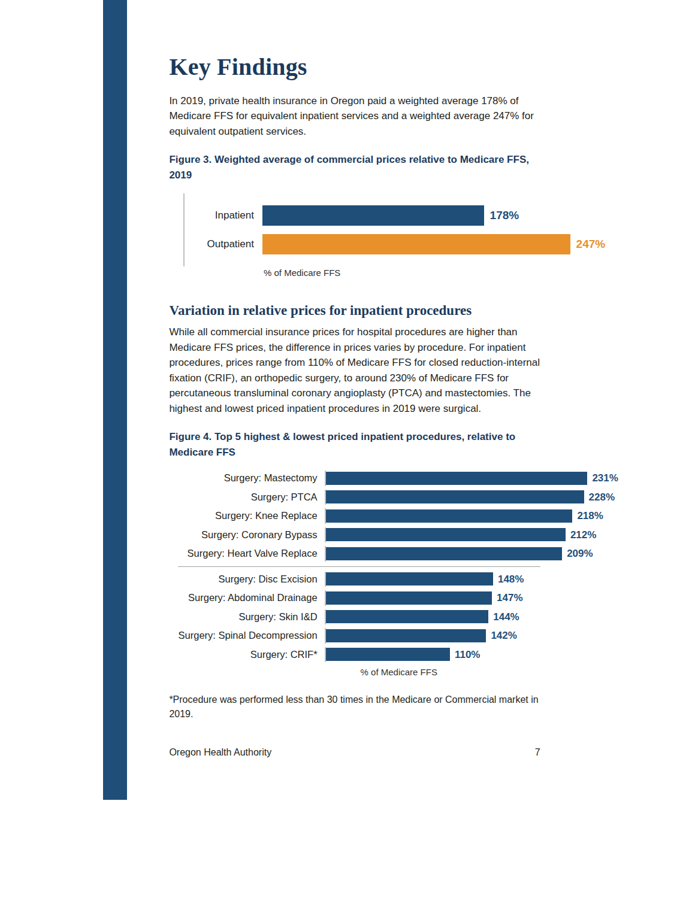Key Findings
In 2019, private health insurance in Oregon paid a weighted average 178% of Medicare FFS for equivalent inpatient services and a weighted average 247% for equivalent outpatient services.
Figure 3. Weighted average of commercial prices relative to Medicare FFS, 2019
Inpatient
178%
Outpatient
247%
% of Medicare FFS
Variation in relative prices for inpatient procedures
While all commercial insurance prices for hospital procedures are higher than Medicare FFS prices, the difference in prices varies by procedure. For inpatient procedures, prices range from 110% of Medicare FFS for closed reduction-internal fixation (CRIF), an orthopedic surgery, to around 230% of Medicare FFS for percutaneous transluminal coronary angioplasty (PTCA) and mastectomies. The highest and lowest priced inpatient procedures in 2019 were surgical.
Figure 4. Top 5 highest & lowest priced inpatient procedures, relative to Medicare FFS
Surgery: Mastectomy
231%
Surgery: PTCA
228%
Surgery: Knee Replace
218%
Surgery: Coronary Bypass
212%
Surgery: Heart Valve Replace
209%
Surgery: Disc Excision
148%
Surgery: Abdominal Drainage
147%
Surgery: Skin I&D
144%
Surgery: Spinal Decompression
142%
Surgery: CRIF*
110%
% of Medicare FFS
*Procedure was performed less than 30 times in the Medicare or Commercial market in 2019.
Oregon Health Authority
7